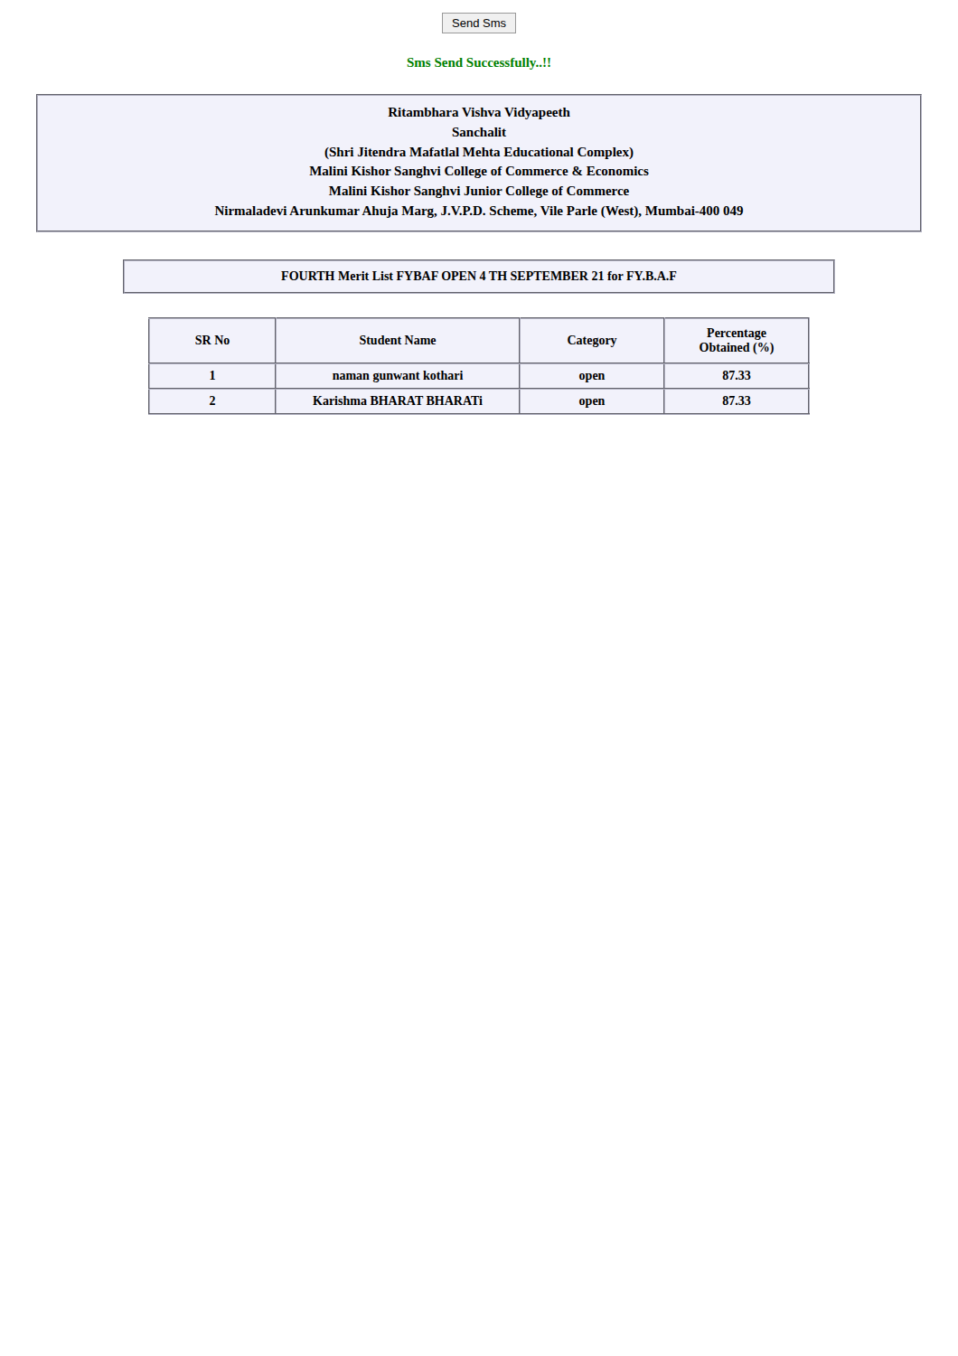Send Sms
Sms Send Successfully..!!
Ritambhara Vishva Vidyapeeth
Sanchalit
(Shri Jitendra Mafatlal Mehta Educational Complex)
Malini Kishor Sanghvi College of Commerce & Economics
Malini Kishor Sanghvi Junior College of Commerce
Nirmaladevi Arunkumar Ahuja Marg, J.V.P.D. Scheme, Vile Parle (West), Mumbai-400 049
FOURTH Merit List FYBAF OPEN 4 TH SEPTEMBER 21 for FY.B.A.F
| SR No | Student Name | Category | Percentage Obtained (%) |
| --- | --- | --- | --- |
| 1 | naman gunwant kothari | open | 87.33 |
| 2 | Karishma BHARAT BHARATi | open | 87.33 |